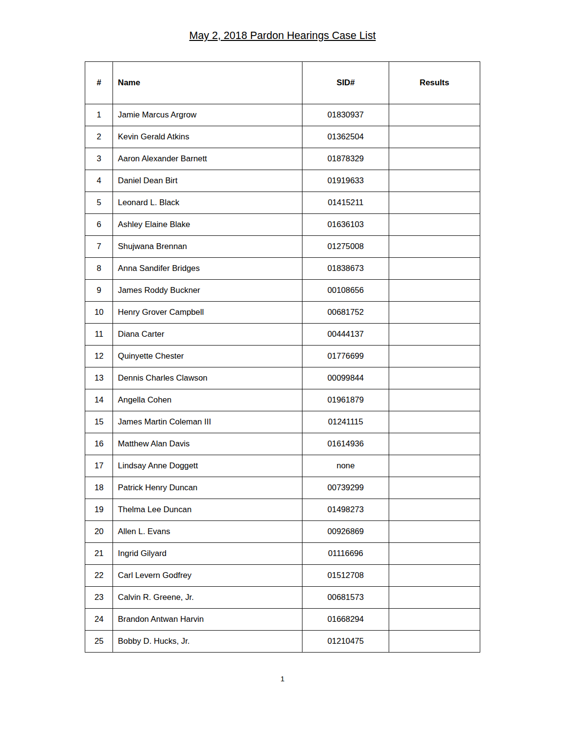May 2, 2018 Pardon Hearings Case List
| # | Name | SID# | Results |
| --- | --- | --- | --- |
| 1 | Jamie Marcus Argrow | 01830937 | |
| 2 | Kevin Gerald Atkins | 01362504 | |
| 3 | Aaron Alexander Barnett | 01878329 | |
| 4 | Daniel Dean Birt | 01919633 | |
| 5 | Leonard L. Black | 01415211 | |
| 6 | Ashley Elaine Blake | 01636103 | |
| 7 | Shujwana Brennan | 01275008 | |
| 8 | Anna Sandifer Bridges | 01838673 | |
| 9 | James Roddy Buckner | 00108656 | |
| 10 | Henry Grover Campbell | 00681752 | |
| 11 | Diana Carter | 00444137 | |
| 12 | Quinyette Chester | 01776699 | |
| 13 | Dennis Charles Clawson | 00099844 | |
| 14 | Angella Cohen | 01961879 | |
| 15 | James Martin Coleman III | 01241115 | |
| 16 | Matthew Alan Davis | 01614936 | |
| 17 | Lindsay Anne Doggett | none | |
| 18 | Patrick Henry Duncan | 00739299 | |
| 19 | Thelma Lee Duncan | 01498273 | |
| 20 | Allen L. Evans | 00926869 | |
| 21 | Ingrid Gilyard | 01116696 | |
| 22 | Carl Levern Godfrey | 01512708 | |
| 23 | Calvin R. Greene, Jr. | 00681573 | |
| 24 | Brandon Antwan Harvin | 01668294 | |
| 25 | Bobby D. Hucks, Jr. | 01210475 | |
1